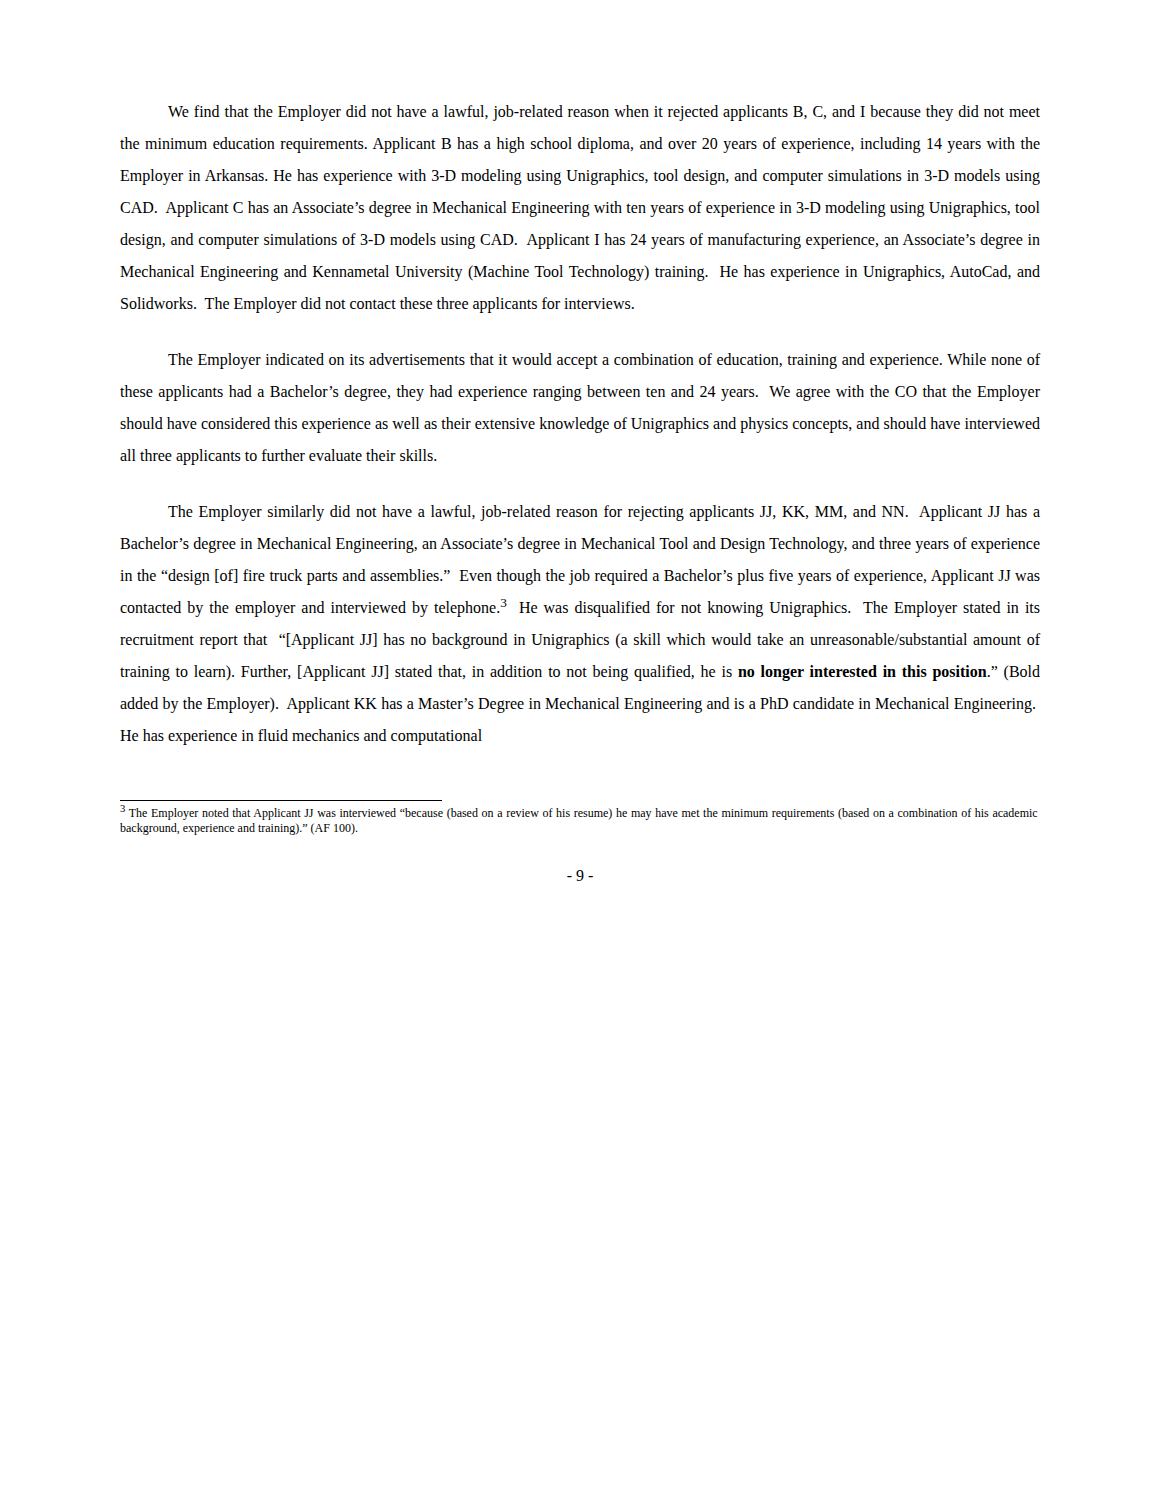We find that the Employer did not have a lawful, job-related reason when it rejected applicants B, C, and I because they did not meet the minimum education requirements. Applicant B has a high school diploma, and over 20 years of experience, including 14 years with the Employer in Arkansas. He has experience with 3-D modeling using Unigraphics, tool design, and computer simulations in 3-D models using CAD. Applicant C has an Associate’s degree in Mechanical Engineering with ten years of experience in 3-D modeling using Unigraphics, tool design, and computer simulations of 3-D models using CAD. Applicant I has 24 years of manufacturing experience, an Associate’s degree in Mechanical Engineering and Kennametal University (Machine Tool Technology) training. He has experience in Unigraphics, AutoCad, and Solidworks. The Employer did not contact these three applicants for interviews.
The Employer indicated on its advertisements that it would accept a combination of education, training and experience. While none of these applicants had a Bachelor’s degree, they had experience ranging between ten and 24 years. We agree with the CO that the Employer should have considered this experience as well as their extensive knowledge of Unigraphics and physics concepts, and should have interviewed all three applicants to further evaluate their skills.
The Employer similarly did not have a lawful, job-related reason for rejecting applicants JJ, KK, MM, and NN. Applicant JJ has a Bachelor’s degree in Mechanical Engineering, an Associate’s degree in Mechanical Tool and Design Technology, and three years of experience in the “design [of] fire truck parts and assemblies.” Even though the job required a Bachelor’s plus five years of experience, Applicant JJ was contacted by the employer and interviewed by telephone.3 He was disqualified for not knowing Unigraphics. The Employer stated in its recruitment report that “[Applicant JJ] has no background in Unigraphics (a skill which would take an unreasonable/substantial amount of training to learn). Further, [Applicant JJ] stated that, in addition to not being qualified, he is no longer interested in this position.” (Bold added by the Employer). Applicant KK has a Master’s Degree in Mechanical Engineering and is a PhD candidate in Mechanical Engineering. He has experience in fluid mechanics and computational
3 The Employer noted that Applicant JJ was interviewed “because (based on a review of his resume) he may have met the minimum requirements (based on a combination of his academic background, experience and training).” (AF 100).
- 9 -